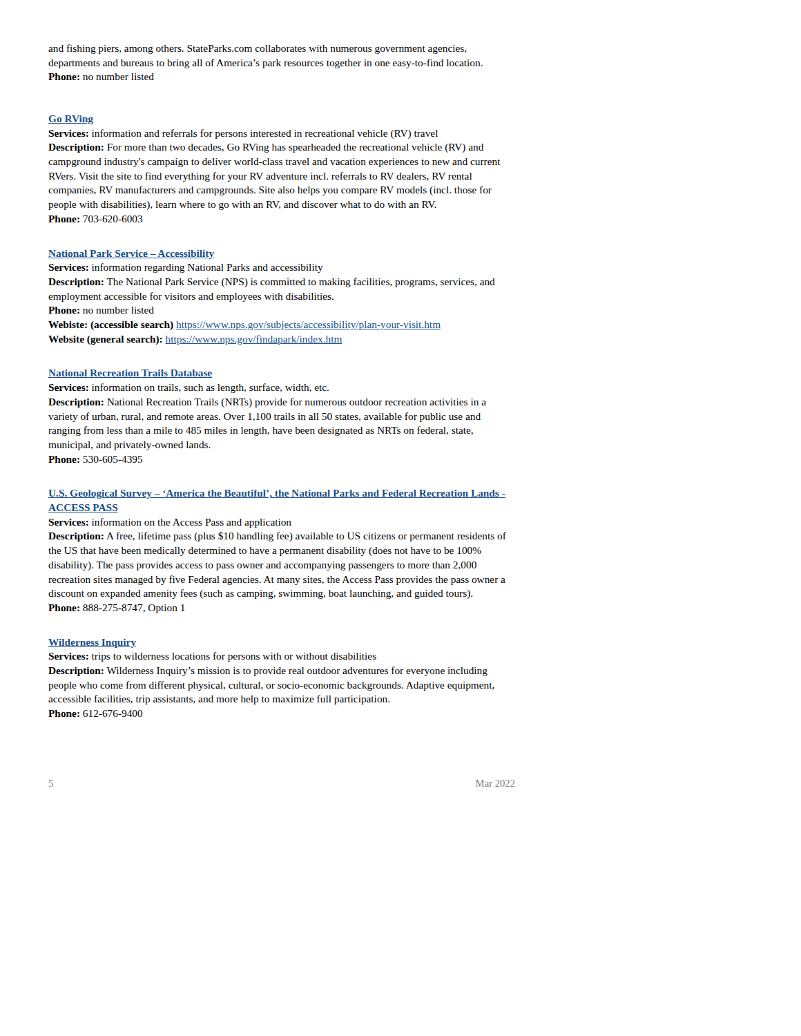and fishing piers, among others. StateParks.com collaborates with numerous government agencies, departments and bureaus to bring all of America’s park resources together in one easy-to-find location.
Phone: no number listed
Go RVing
Services: information and referrals for persons interested in recreational vehicle (RV) travel
Description: For more than two decades, Go RVing has spearheaded the recreational vehicle (RV) and campground industry's campaign to deliver world-class travel and vacation experiences to new and current RVers. Visit the site to find everything for your RV adventure incl. referrals to RV dealers, RV rental companies, RV manufacturers and campgrounds. Site also helps you compare RV models (incl. those for people with disabilities), learn where to go with an RV, and discover what to do with an RV.
Phone: 703-620-6003
National Park Service – Accessibility
Services: information regarding National Parks and accessibility
Description: The National Park Service (NPS) is committed to making facilities, programs, services, and employment accessible for visitors and employees with disabilities.
Phone: no number listed
Webiste: (accessible search) https://www.nps.gov/subjects/accessibility/plan-your-visit.htm
Website (general search): https://www.nps.gov/findapark/index.htm
National Recreation Trails Database
Services: information on trails, such as length, surface, width, etc.
Description: National Recreation Trails (NRTs) provide for numerous outdoor recreation activities in a variety of urban, rural, and remote areas. Over 1,100 trails in all 50 states, available for public use and ranging from less than a mile to 485 miles in length, have been designated as NRTs on federal, state, municipal, and privately-owned lands.
Phone: 530-605-4395
U.S. Geological Survey – ‘America the Beautiful’, the National Parks and Federal Recreation Lands - ACCESS PASS
Services: information on the Access Pass and application
Description: A free, lifetime pass (plus $10 handling fee) available to US citizens or permanent residents of the US that have been medically determined to have a permanent disability (does not have to be 100% disability). The pass provides access to pass owner and accompanying passengers to more than 2,000 recreation sites managed by five Federal agencies. At many sites, the Access Pass provides the pass owner a discount on expanded amenity fees (such as camping, swimming, boat launching, and guided tours).
Phone: 888-275-8747, Option 1
Wilderness Inquiry
Services: trips to wilderness locations for persons with or without disabilities
Description: Wilderness Inquiry’s mission is to provide real outdoor adventures for everyone including people who come from different physical, cultural, or socio-economic backgrounds. Adaptive equipment, accessible facilities, trip assistants, and more help to maximize full participation.
Phone: 612-676-9400
5 Mar 2022